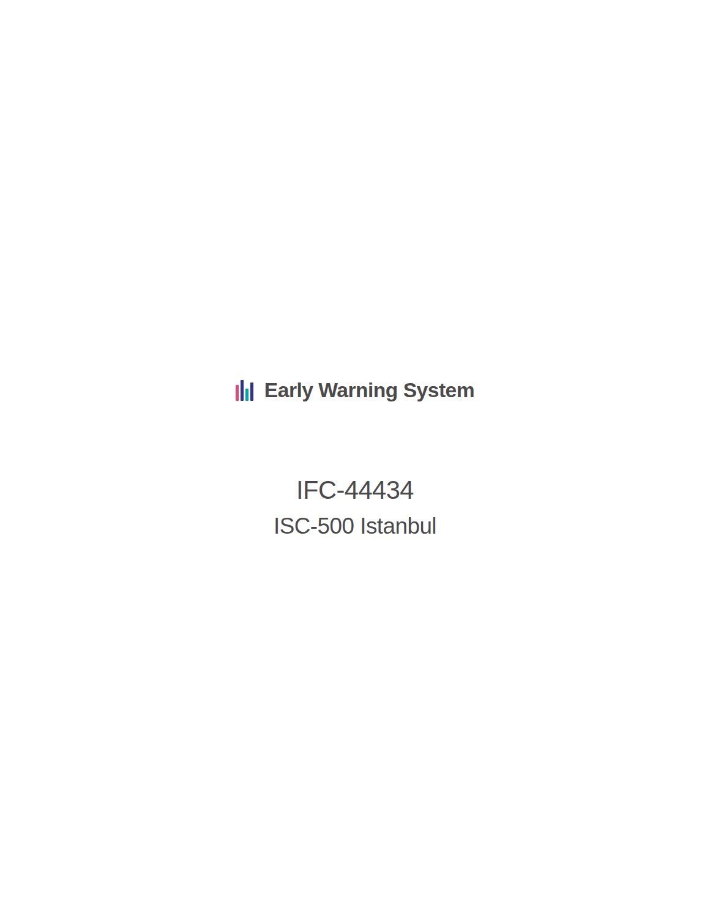Early Warning System
IFC-44434
ISC-500 Istanbul